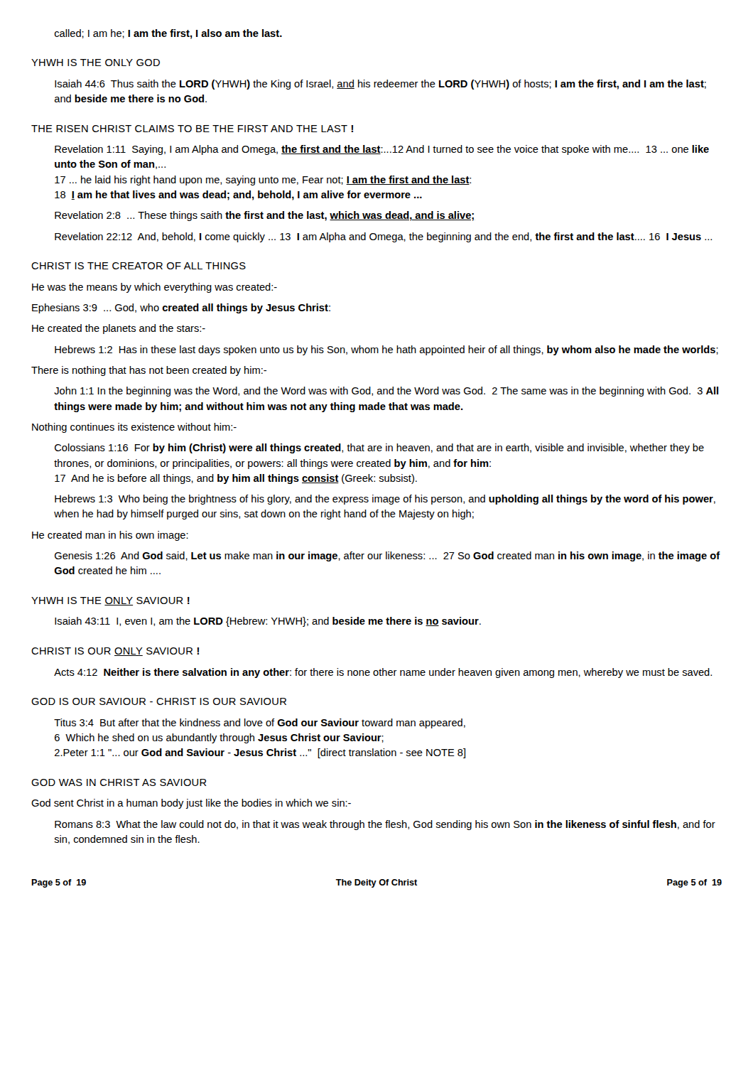called; I am he; I am the first, I also am the last.
YHWH IS THE ONLY GOD
Isaiah 44:6 Thus saith the LORD (YHWH) the King of Israel, and his redeemer the LORD (YHWH) of hosts; I am the first, and I am the last; and beside me there is no God.
THE RISEN CHRIST CLAIMS TO BE THE FIRST AND THE LAST !
Revelation 1:11 Saying, I am Alpha and Omega, the first and the last:...12 And I turned to see the voice that spoke with me.... 13 ... one like unto the Son of man,...
17 ... he laid his right hand upon me, saying unto me, Fear not; I am the first and the last:
18 I am he that lives and was dead; and, behold, I am alive for evermore ...
Revelation 2:8 ... These things saith the first and the last, which was dead, and is alive;
Revelation 22:12 And, behold, I come quickly ... 13 I am Alpha and Omega, the beginning and the end, the first and the last.... 16 I Jesus ...
CHRIST IS THE CREATOR OF ALL THINGS
He was the means by which everything was created:-
Ephesians 3:9 ... God, who created all things by Jesus Christ:
He created the planets and the stars:-
Hebrews 1:2 Has in these last days spoken unto us by his Son, whom he hath appointed heir of all things, by whom also he made the worlds;
There is nothing that has not been created by him:-
John 1:1 In the beginning was the Word, and the Word was with God, and the Word was God. 2 The same was in the beginning with God. 3 All things were made by him; and without him was not any thing made that was made.
Nothing continues its existence without him:-
Colossians 1:16 For by him (Christ) were all things created, that are in heaven, and that are in earth, visible and invisible, whether they be thrones, or dominions, or principalities, or powers: all things were created by him, and for him:
17 And he is before all things, and by him all things consist (Greek: subsist).
Hebrews 1:3 Who being the brightness of his glory, and the express image of his person, and upholding all things by the word of his power, when he had by himself purged our sins, sat down on the right hand of the Majesty on high;
He created man in his own image:
Genesis 1:26 And God said, Let us make man in our image, after our likeness: ... 27 So God created man in his own image, in the image of God created he him ....
YHWH IS THE ONLY SAVIOUR !
Isaiah 43:11 I, even I, am the LORD {Hebrew: YHWH}; and beside me there is no saviour.
CHRIST IS OUR ONLY SAVIOUR !
Acts 4:12 Neither is there salvation in any other: for there is none other name under heaven given among men, whereby we must be saved.
GOD IS OUR SAVIOUR - CHRIST IS OUR SAVIOUR
Titus 3:4 But after that the kindness and love of God our Saviour toward man appeared,
6 Which he shed on us abundantly through Jesus Christ our Saviour;
2.Peter 1:1 "... our God and Saviour - Jesus Christ ..." [direct translation - see NOTE 8]
GOD WAS IN CHRIST AS SAVIOUR
God sent Christ in a human body just like the bodies in which we sin:-
Romans 8:3 What the law could not do, in that it was weak through the flesh, God sending his own Son in the likeness of sinful flesh, and for sin, condemned sin in the flesh.
Page 5 of 19 The Deity Of Christ Page 5 of 19